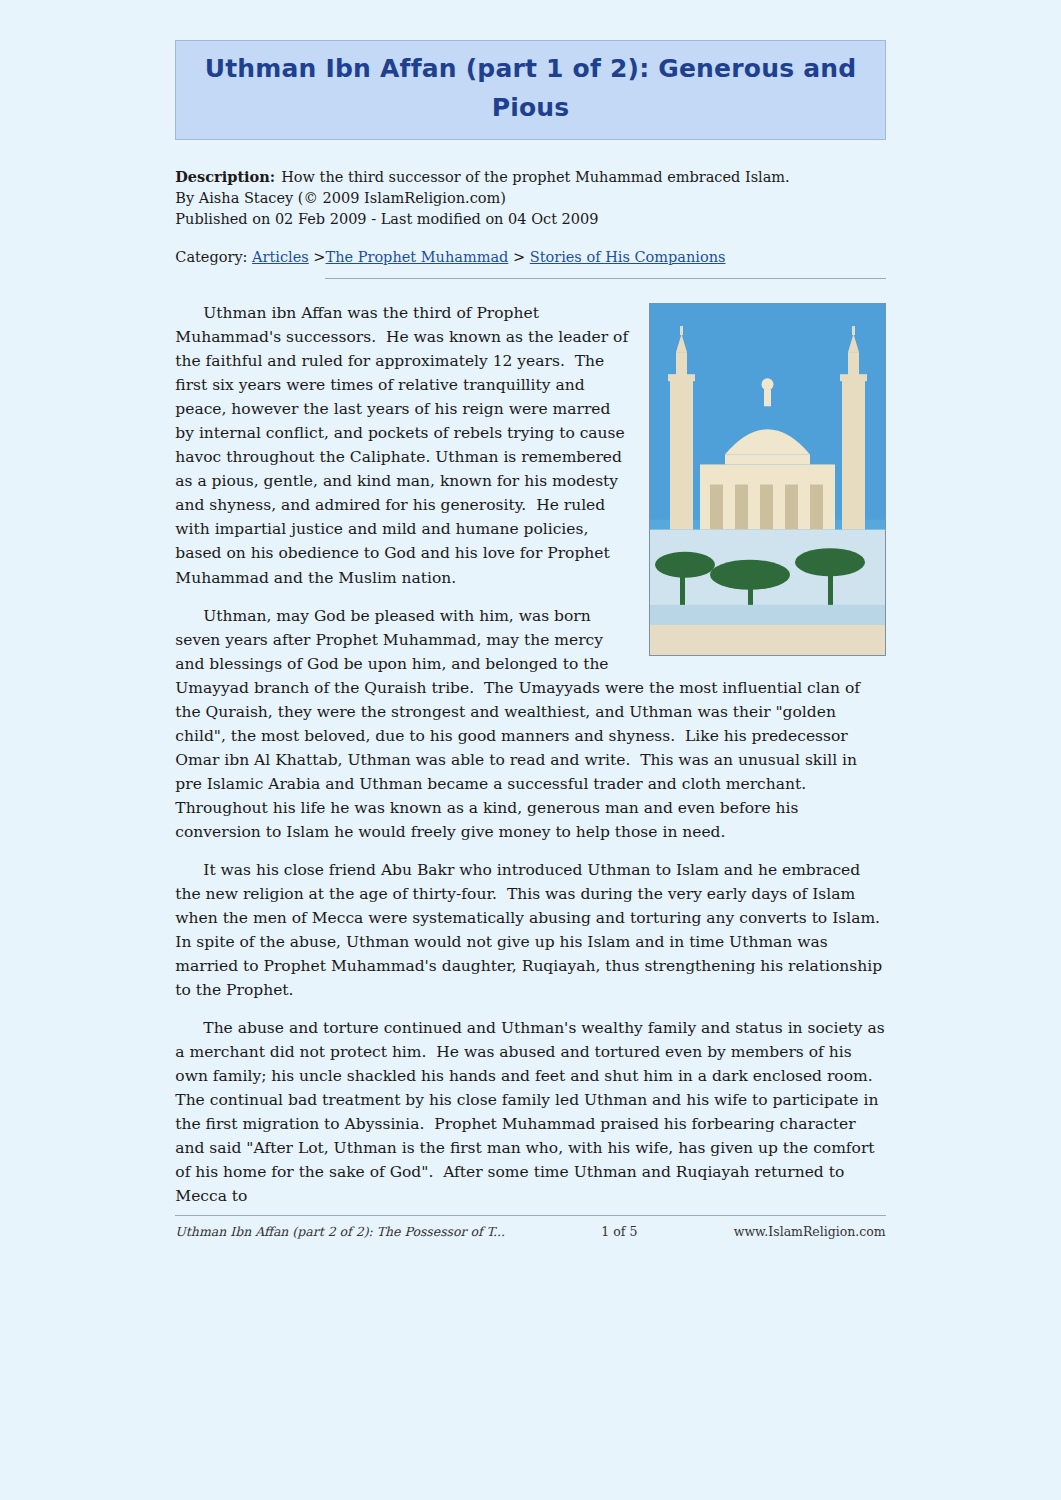Uthman Ibn Affan (part 1 of 2): Generous and Pious
Description: How the third successor of the prophet Muhammad embraced Islam.
By Aisha Stacey (© 2009 IslamReligion.com)
Published on 02 Feb 2009 - Last modified on 04 Oct 2009
Category: Articles >The Prophet Muhammad > Stories of His Companions
Uthman ibn Affan was the third of Prophet Muhammad's successors. He was known as the leader of the faithful and ruled for approximately 12 years. The first six years were times of relative tranquillity and peace, however the last years of his reign were marred by internal conflict, and pockets of rebels trying to cause havoc throughout the Caliphate. Uthman is remembered as a pious, gentle, and kind man, known for his modesty and shyness, and admired for his generosity. He ruled with impartial justice and mild and humane policies, based on his obedience to God and his love for Prophet Muhammad and the Muslim nation.
Uthman, may God be pleased with him, was born seven years after Prophet Muhammad, may the mercy and blessings of God be upon him, and belonged to the Umayyad branch of the Quraish tribe. The Umayyads were the most influential clan of the Quraish, they were the strongest and wealthiest, and Uthman was their "golden child", the most beloved, due to his good manners and shyness. Like his predecessor Omar ibn Al Khattab, Uthman was able to read and write. This was an unusual skill in pre Islamic Arabia and Uthman became a successful trader and cloth merchant. Throughout his life he was known as a kind, generous man and even before his conversion to Islam he would freely give money to help those in need.
It was his close friend Abu Bakr who introduced Uthman to Islam and he embraced the new religion at the age of thirty-four. This was during the very early days of Islam when the men of Mecca were systematically abusing and torturing any converts to Islam. In spite of the abuse, Uthman would not give up his Islam and in time Uthman was married to Prophet Muhammad's daughter, Ruqiayah, thus strengthening his relationship to the Prophet.
The abuse and torture continued and Uthman's wealthy family and status in society as a merchant did not protect him. He was abused and tortured even by members of his own family; his uncle shackled his hands and feet and shut him in a dark enclosed room. The continual bad treatment by his close family led Uthman and his wife to participate in the first migration to Abyssinia. Prophet Muhammad praised his forbearing character and said "After Lot, Uthman is the first man who, with his wife, has given up the comfort of his home for the sake of God". After some time Uthman and Ruqiayah returned to Mecca to
Uthman Ibn Affan (part 2 of 2): The Possessor of T...
1 of 5
www.IslamReligion.com